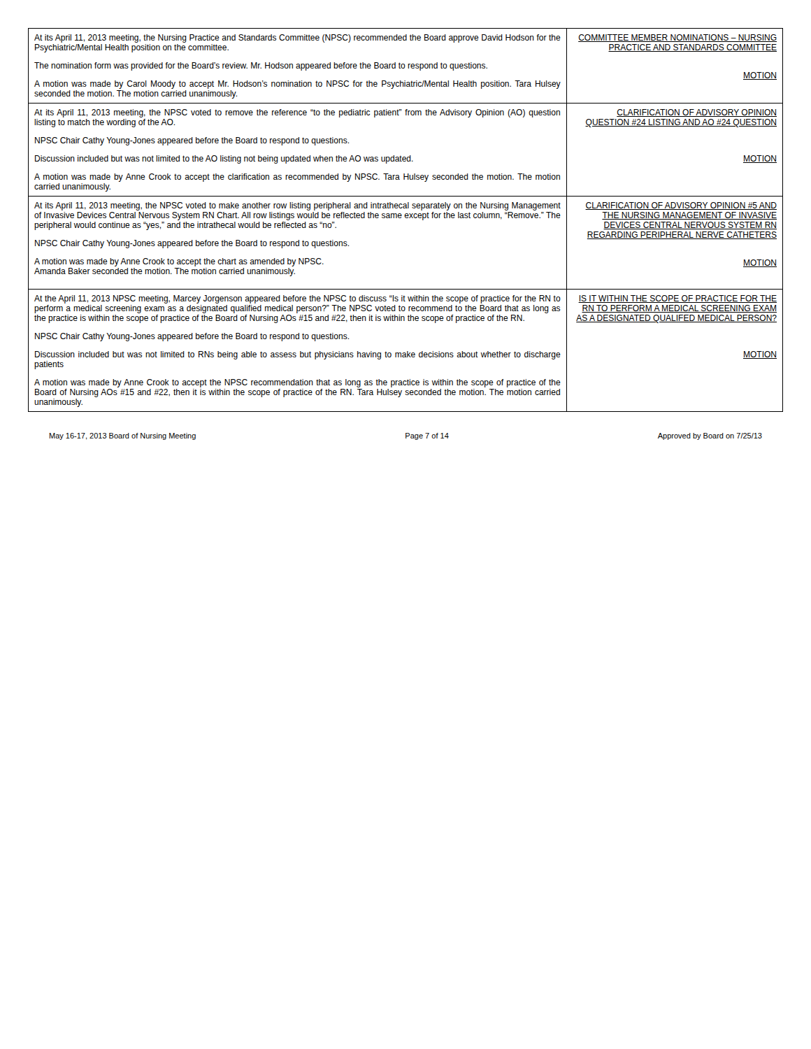| At its April 11, 2013 meeting, the Nursing Practice and Standards Committee (NPSC) recommended the Board approve David Hodson for the Psychiatric/Mental Health position on the committee. The nomination form was provided for the Board’s review. Mr. Hodson appeared before the Board to respond to questions. A motion was made by Carol Moody to accept Mr. Hodson’s nomination to NPSC for the Psychiatric/Mental Health position. Tara Hulsey seconded the motion. The motion carried unanimously. | Committee Member Nominations – Nursing Practice and Standards Committee Motion |
| At its April 11, 2013 meeting, the NPSC voted to remove the reference “to the pediatric patient” from the Advisory Opinion (AO) question listing to match the wording of the AO. NPSC Chair Cathy Young-Jones appeared before the Board to respond to questions. Discussion included but was not limited to the AO listing not being updated when the AO was updated. A motion was made by Anne Crook to accept the clarification as recommended by NPSC. Tara Hulsey seconded the motion. The motion carried unanimously. | Clarification of Advisory Opinion Question #24 Listing and AO #24 Question Motion |
| At its April 11, 2013 meeting, the NPSC voted to make another row listing peripheral and intrathecal separately on the Nursing Management of Invasive Devices Central Nervous System RN Chart. All row listings would be reflected the same except for the last column, “Remove.” The peripheral would continue as “yes,” and the intrathecal would be reflected as “no”. NPSC Chair Cathy Young-Jones appeared before the Board to respond to questions. A motion was made by Anne Crook to accept the chart as amended by NPSC. Amanda Baker seconded the motion. The motion carried unanimously. | Clarification of Advisory Opinion #5 and the Nursing Management of Invasive Devices Central Nervous System RN Regarding Peripheral Nerve Catheters Motion |
| At the April 11, 2013 NPSC meeting, Marcey Jorgenson appeared before the NPSC to discuss “Is it within the scope of practice for the RN to perform a medical screening exam as a designated qualified medical person?” The NPSC voted to recommend to the Board that as long as the practice is within the scope of practice of the Board of Nursing AOs #15 and #22, then it is within the scope of practice of the RN. NPSC Chair Cathy Young-Jones appeared before the Board to respond to questions. Discussion included but was not limited to RNs being able to assess but physicians having to make decisions about whether to discharge patients A motion was made by Anne Crook to accept the NPSC recommendation that as long as the practice is within the scope of practice of the Board of Nursing AOs #15 and #22, then it is within the scope of practice of the RN. Tara Hulsey seconded the motion. The motion carried unanimously. | Is it within the scope of practice for the RN to perform a medical screening exam as a designated qualifed medical person? Motion |
May 16-17, 2013 Board of Nursing Meeting Page 7 of 14 Approved by Board on 7/25/13